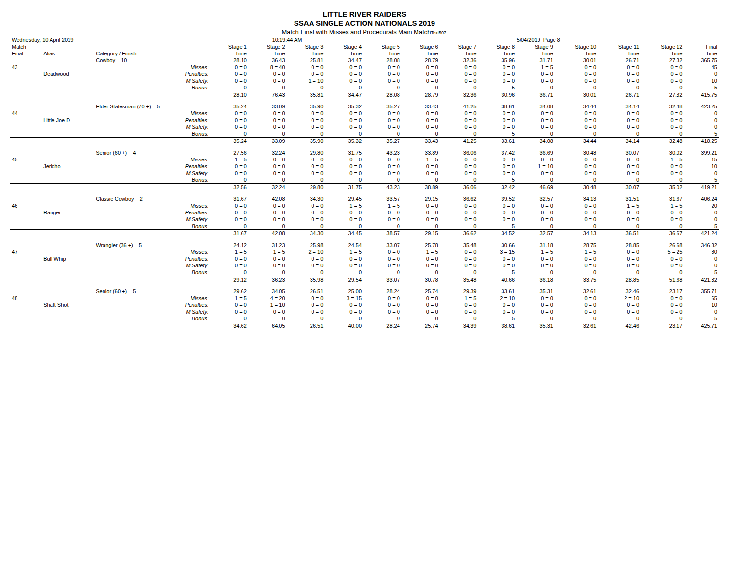LITTLE RIVER RAIDERS
SSAA SINGLE ACTION NATIONALS 2019
Match Final with Misses and Procedurals Main MatchText507:
| Wednesday, 10 April 2019 | 10:19:44 AM | | 5/04/2019 Page 8 | |
| Match | | | Stage 1 | Stage 2 | Stage 3 | Stage 4 | Stage 5 | Stage 6 | Stage 7 | Stage 8 | Stage 9 | Stage 10 | Stage 11 | Stage 12 | Final |
| Final | Alias | Category / Finish | Time | Time | Time | Time | Time | Time | Time | Time | Time | Time | Time | Time | Time |
| | | Cowboy 10 | 28.10 | 36.43 | 25.81 | 34.47 | 28.08 | 28.79 | 32.36 | 35.96 | 31.71 | 30.01 | 26.71 | 27.32 | 365.75 |
| 43 | | Misses: | 0 = 0 | 8 = 40 | 0 = 0 | 0 = 0 | 0 = 0 | 0 = 0 | 0 = 0 | 0 = 0 | 1 = 5 | 0 = 0 | 0 = 0 | 0 = 0 | 45 |
| | Deadwood | Penalties: | 0 = 0 | 0 = 0 | 0 = 0 | 0 = 0 | 0 = 0 | 0 = 0 | 0 = 0 | 0 = 0 | 0 = 0 | 0 = 0 | 0 = 0 | 0 = 0 | 0 |
| | | M Safety: | 0 = 0 | 0 = 0 | 1 = 10 | 0 = 0 | 0 = 0 | 0 = 0 | 0 = 0 | 0 = 0 | 0 = 0 | 0 = 0 | 0 = 0 | 0 = 0 | 10 |
| | | Bonus: | 0 | 0 | 0 | 0 | 0 | 0 | 0 | 5 | 0 | 0 | 0 | 0 | 5 |
| | | | 28.10 | 76.43 | 35.81 | 34.47 | 28.08 | 28.79 | 32.36 | 30.96 | 36.71 | 30.01 | 26.71 | 27.32 | 415.75 |
| | | Elder Statesman (70 +) 5 | 35.24 | 33.09 | 35.90 | 35.32 | 35.27 | 33.43 | 41.25 | 38.61 | 34.08 | 34.44 | 34.14 | 32.48 | 423.25 |
| 44 | | Misses: | 0 = 0 | 0 = 0 | 0 = 0 | 0 = 0 | 0 = 0 | 0 = 0 | 0 = 0 | 0 = 0 | 0 = 0 | 0 = 0 | 0 = 0 | 0 = 0 | 0 |
| | Little Joe D | Penalties: | 0 = 0 | 0 = 0 | 0 = 0 | 0 = 0 | 0 = 0 | 0 = 0 | 0 = 0 | 0 = 0 | 0 = 0 | 0 = 0 | 0 = 0 | 0 = 0 | 0 |
| | | M Safety: | 0 = 0 | 0 = 0 | 0 = 0 | 0 = 0 | 0 = 0 | 0 = 0 | 0 = 0 | 0 = 0 | 0 = 0 | 0 = 0 | 0 = 0 | 0 = 0 | 0 |
| | | Bonus: | 0 | 0 | 0 | 0 | 0 | 0 | 0 | 5 | 0 | 0 | 0 | 0 | 5 |
| | | | 35.24 | 33.09 | 35.90 | 35.32 | 35.27 | 33.43 | 41.25 | 33.61 | 34.08 | 34.44 | 34.14 | 32.48 | 418.25 |
| | | Senior (60 +) 4 | 27.56 | 32.24 | 29.80 | 31.75 | 43.23 | 33.89 | 36.06 | 37.42 | 36.69 | 30.48 | 30.07 | 30.02 | 399.21 |
| 45 | | Misses: | 1 = 5 | 0 = 0 | 0 = 0 | 0 = 0 | 0 = 0 | 1 = 5 | 0 = 0 | 0 = 0 | 0 = 0 | 0 = 0 | 0 = 0 | 1 = 5 | 15 |
| | Jericho | Penalties: | 0 = 0 | 0 = 0 | 0 = 0 | 0 = 0 | 0 = 0 | 0 = 0 | 0 = 0 | 0 = 0 | 1 = 10 | 0 = 0 | 0 = 0 | 0 = 0 | 10 |
| | | M Safety: | 0 = 0 | 0 = 0 | 0 = 0 | 0 = 0 | 0 = 0 | 0 = 0 | 0 = 0 | 0 = 0 | 0 = 0 | 0 = 0 | 0 = 0 | 0 = 0 | 0 |
| | | Bonus: | 0 | 0 | 0 | 0 | 0 | 0 | 0 | 5 | 0 | 0 | 0 | 0 | 5 |
| | | | 32.56 | 32.24 | 29.80 | 31.75 | 43.23 | 38.89 | 36.06 | 32.42 | 46.69 | 30.48 | 30.07 | 35.02 | 419.21 |
| | | Classic Cowboy 2 | 31.67 | 42.08 | 34.30 | 29.45 | 33.57 | 29.15 | 36.62 | 39.52 | 32.57 | 34.13 | 31.51 | 31.67 | 406.24 |
| 46 | | Misses: | 0 = 0 | 0 = 0 | 0 = 0 | 1 = 5 | 1 = 5 | 0 = 0 | 0 = 0 | 0 = 0 | 0 = 0 | 0 = 0 | 1 = 5 | 1 = 5 | 20 |
| | Ranger | Penalties: | 0 = 0 | 0 = 0 | 0 = 0 | 0 = 0 | 0 = 0 | 0 = 0 | 0 = 0 | 0 = 0 | 0 = 0 | 0 = 0 | 0 = 0 | 0 = 0 | 0 |
| | | M Safety: | 0 = 0 | 0 = 0 | 0 = 0 | 0 = 0 | 0 = 0 | 0 = 0 | 0 = 0 | 0 = 0 | 0 = 0 | 0 = 0 | 0 = 0 | 0 = 0 | 0 |
| | | Bonus: | 0 | 0 | 0 | 0 | 0 | 0 | 0 | 5 | 0 | 0 | 0 | 0 | 5 |
| | | | 31.67 | 42.08 | 34.30 | 34.45 | 38.57 | 29.15 | 36.62 | 34.52 | 32.57 | 34.13 | 36.51 | 36.67 | 421.24 |
| | | Wrangler (36 +) 5 | 24.12 | 31.23 | 25.98 | 24.54 | 33.07 | 25.78 | 35.48 | 30.66 | 31.18 | 28.75 | 28.85 | 26.68 | 346.32 |
| 47 | | Misses: | 1 = 5 | 1 = 5 | 2 = 10 | 1 = 5 | 0 = 0 | 1 = 5 | 0 = 0 | 3 = 15 | 1 = 5 | 1 = 5 | 0 = 0 | 5 = 25 | 80 |
| | Bull Whip | Penalties: | 0 = 0 | 0 = 0 | 0 = 0 | 0 = 0 | 0 = 0 | 0 = 0 | 0 = 0 | 0 = 0 | 0 = 0 | 0 = 0 | 0 = 0 | 0 = 0 | 0 |
| | | M Safety: | 0 = 0 | 0 = 0 | 0 = 0 | 0 = 0 | 0 = 0 | 0 = 0 | 0 = 0 | 0 = 0 | 0 = 0 | 0 = 0 | 0 = 0 | 0 = 0 | 0 |
| | | Bonus: | 0 | 0 | 0 | 0 | 0 | 0 | 0 | 5 | 0 | 0 | 0 | 0 | 5 |
| | | | 29.12 | 36.23 | 35.98 | 29.54 | 33.07 | 30.78 | 35.48 | 40.66 | 36.18 | 33.75 | 28.85 | 51.68 | 421.32 |
| | | Senior (60 +) 5 | 29.62 | 34.05 | 26.51 | 25.00 | 28.24 | 25.74 | 29.39 | 33.61 | 35.31 | 32.61 | 32.46 | 23.17 | 355.71 |
| 48 | | Misses: | 1 = 5 | 4 = 20 | 0 = 0 | 3 = 15 | 0 = 0 | 0 = 0 | 1 = 5 | 2 = 10 | 0 = 0 | 0 = 0 | 2 = 10 | 0 = 0 | 65 |
| | Shaft Shot | Penalties: | 0 = 0 | 1 = 10 | 0 = 0 | 0 = 0 | 0 = 0 | 0 = 0 | 0 = 0 | 0 = 0 | 0 = 0 | 0 = 0 | 0 = 0 | 0 = 0 | 10 |
| | | M Safety: | 0 = 0 | 0 = 0 | 0 = 0 | 0 = 0 | 0 = 0 | 0 = 0 | 0 = 0 | 0 = 0 | 0 = 0 | 0 = 0 | 0 = 0 | 0 = 0 | 0 |
| | | Bonus: | 0 | 0 | 0 | 0 | 0 | 0 | 0 | 5 | 0 | 0 | 0 | 0 | 5 |
| | | | 34.62 | 64.05 | 26.51 | 40.00 | 28.24 | 25.74 | 34.39 | 38.61 | 35.31 | 32.61 | 42.46 | 23.17 | 425.71 |